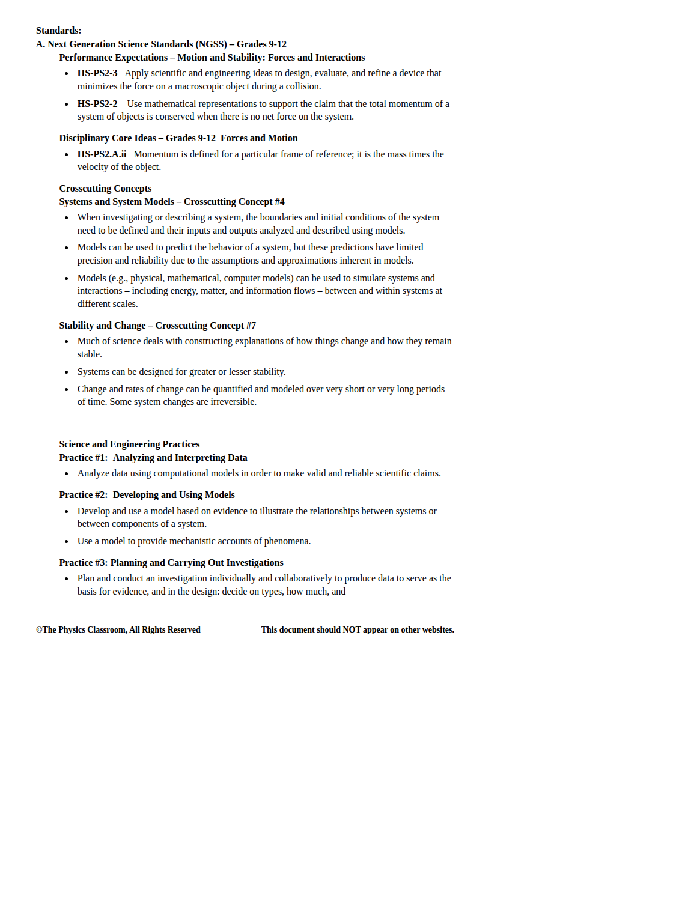Standards:
Next Generation Science Standards (NGSS) – Grades 9-12
Performance Expectations – Motion and Stability: Forces and Interactions
HS-PS2-3 Apply scientific and engineering ideas to design, evaluate, and refine a device that minimizes the force on a macroscopic object during a collision.
HS-PS2-2 Use mathematical representations to support the claim that the total momentum of a system of objects is conserved when there is no net force on the system.
Disciplinary Core Ideas – Grades 9-12 Forces and Motion
HS-PS2.A.ii Momentum is defined for a particular frame of reference; it is the mass times the velocity of the object.
Crosscutting Concepts
Systems and System Models – Crosscutting Concept #4
When investigating or describing a system, the boundaries and initial conditions of the system need to be defined and their inputs and outputs analyzed and described using models.
Models can be used to predict the behavior of a system, but these predictions have limited precision and reliability due to the assumptions and approximations inherent in models.
Models (e.g., physical, mathematical, computer models) can be used to simulate systems and interactions – including energy, matter, and information flows – between and within systems at different scales.
Stability and Change – Crosscutting Concept #7
Much of science deals with constructing explanations of how things change and how they remain stable.
Systems can be designed for greater or lesser stability.
Change and rates of change can be quantified and modeled over very short or very long periods of time. Some system changes are irreversible.
Science and Engineering Practices
Practice #1: Analyzing and Interpreting Data
Analyze data using computational models in order to make valid and reliable scientific claims.
Practice #2: Developing and Using Models
Develop and use a model based on evidence to illustrate the relationships between systems or between components of a system.
Use a model to provide mechanistic accounts of phenomena.
Practice #3: Planning and Carrying Out Investigations
Plan and conduct an investigation individually and collaboratively to produce data to serve as the basis for evidence, and in the design: decide on types, how much, and
©The Physics Classroom, All Rights Reserved
This document should NOT appear on other websites.